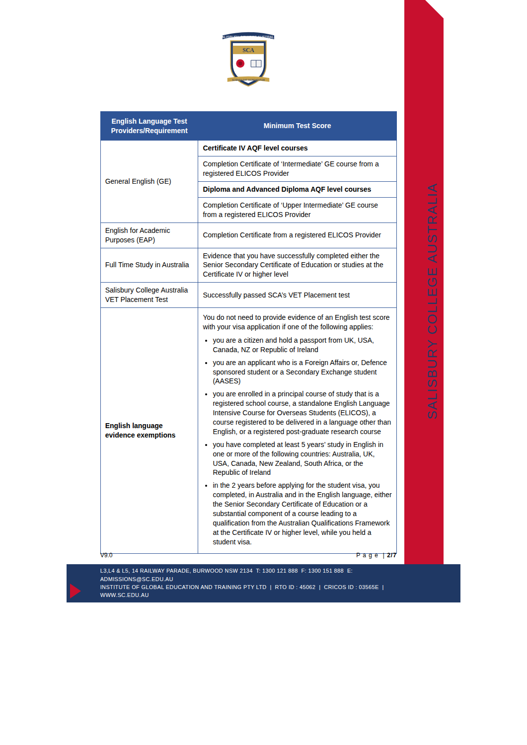SALISBURY COLLEGE AUSTRALIA
SALISBURY COLLEGE AUSTRALIA SCA SCIENTIA DAT INCREMENTUM
| English Language Test Providers/Requirement | Minimum Test Score |
| --- | --- |
| General English (GE) | Certificate IV AQF level courses |
| Completion Certificate of ‘Intermediate’ GE course from a registered ELICOS Provider |
| Diploma and Advanced Diploma AQF level courses |
| Completion Certificate of ‘Upper Intermediate’ GE course from a registered ELICOS Provider |
| English for Academic Purposes (EAP) | Completion Certificate from a registered ELICOS Provider |
| Full Time Study in Australia | Evidence that you have successfully completed either the Senior Secondary Certificate of Education or studies at the Certificate IV or higher level |
| Salisbury College Australia VET Placement Test | Successfully passed SCA’s VET Placement test |
| English language evidence exemptions | You do not need to provide evidence of an English test score with your visa application if one of the following applies: you are a citizen and hold a passport from UK, USA, Canada, NZ or Republic of Ireland you are an applicant who is a Foreign Affairs or, Defence sponsored student or a Secondary Exchange student (AASES) you are enrolled in a principal course of study that is a registered school course, a standalone English Language Intensive Course for Overseas Students (ELICOS), a course registered to be delivered in a language other than English, or a registered post-graduate research course you have completed at least 5 years’ study in English in one or more of the following countries: Australia, UK, USA, Canada, New Zealand, South Africa, or the Republic of Ireland in the 2 years before applying for the student visa, you completed, in Australia and in the English language, either the Senior Secondary Certificate of Education or a substantial component of a course leading to a qualification from the Australian Qualifications Framework at the Certificate IV or higher level, while you held a student visa. |
V9.0
P a g e | 2/7
L3,L4 & L5, 14 RAILWAY PARADE, BURWOOD NSW 2134 T: 1300 121 888 F: 1300 151 888 E: ADMISSIONS@SC.EDU.AU
INSTITUTE OF GLOBAL EDUCATION AND TRAINING PTY LTD | RTO ID : 45062 | CRICOS ID : 03565E | WWW.SC.EDU.AU